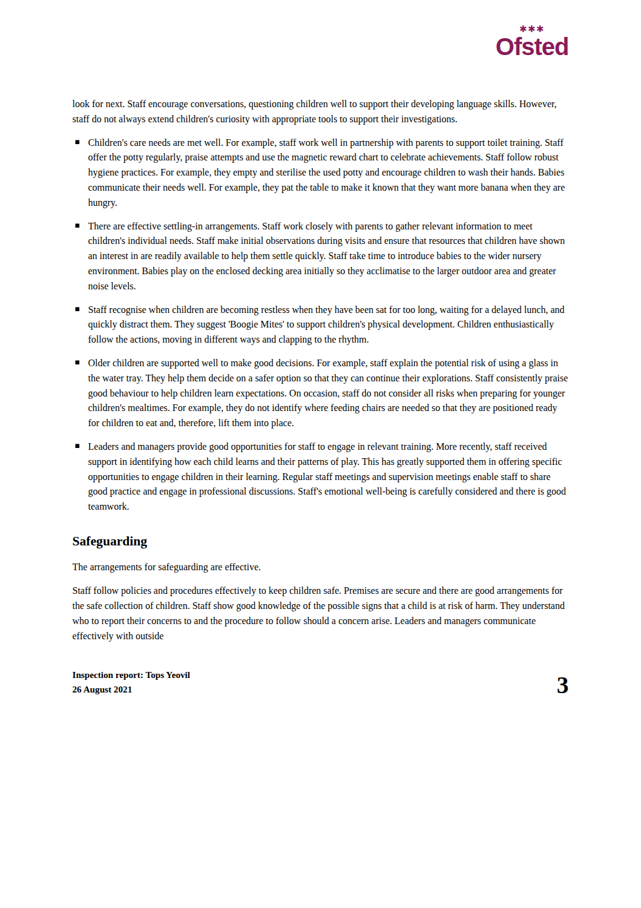✱✱✱
Ofsted
look for next. Staff encourage conversations, questioning children well to support their developing language skills. However, staff do not always extend children's curiosity with appropriate tools to support their investigations.
Children's care needs are met well. For example, staff work well in partnership with parents to support toilet training. Staff offer the potty regularly, praise attempts and use the magnetic reward chart to celebrate achievements. Staff follow robust hygiene practices. For example, they empty and sterilise the used potty and encourage children to wash their hands. Babies communicate their needs well. For example, they pat the table to make it known that they want more banana when they are hungry.
There are effective settling-in arrangements. Staff work closely with parents to gather relevant information to meet children's individual needs. Staff make initial observations during visits and ensure that resources that children have shown an interest in are readily available to help them settle quickly. Staff take time to introduce babies to the wider nursery environment. Babies play on the enclosed decking area initially so they acclimatise to the larger outdoor area and greater noise levels.
Staff recognise when children are becoming restless when they have been sat for too long, waiting for a delayed lunch, and quickly distract them. They suggest 'Boogie Mites' to support children's physical development. Children enthusiastically follow the actions, moving in different ways and clapping to the rhythm.
Older children are supported well to make good decisions. For example, staff explain the potential risk of using a glass in the water tray. They help them decide on a safer option so that they can continue their explorations. Staff consistently praise good behaviour to help children learn expectations. On occasion, staff do not consider all risks when preparing for younger children's mealtimes. For example, they do not identify where feeding chairs are needed so that they are positioned ready for children to eat and, therefore, lift them into place.
Leaders and managers provide good opportunities for staff to engage in relevant training. More recently, staff received support in identifying how each child learns and their patterns of play. This has greatly supported them in offering specific opportunities to engage children in their learning. Regular staff meetings and supervision meetings enable staff to share good practice and engage in professional discussions. Staff's emotional well-being is carefully considered and there is good teamwork.
Safeguarding
The arrangements for safeguarding are effective.
Staff follow policies and procedures effectively to keep children safe. Premises are secure and there are good arrangements for the safe collection of children. Staff show good knowledge of the possible signs that a child is at risk of harm. They understand who to report their concerns to and the procedure to follow should a concern arise. Leaders and managers communicate effectively with outside
Inspection report: Tops Yeovil
26 August 2021
3